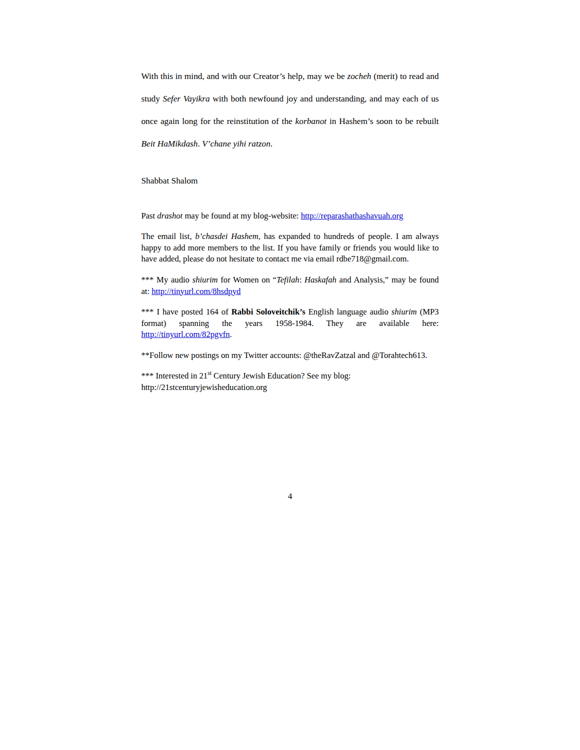With this in mind, and with our Creator’s help, may we be zocheh (merit) to read and study Sefer Vayikra with both newfound joy and understanding, and may each of us once again long for the reinstitution of the korbanot in Hashem’s soon to be rebuilt Beit HaMikdash. V’chane yihi ratzon.
Shabbat Shalom
Past drashot may be found at my blog-website: http://reparashathashavuah.org
The email list, b’chasdei Hashem, has expanded to hundreds of people. I am always happy to add more members to the list. If you have family or friends you would like to have added, please do not hesitate to contact me via email rdbe718@gmail.com.
*** My audio shiurim for Women on “Tefilah: Haskafah and Analysis,” may be found at: http://tinyurl.com/8hsdpyd
*** I have posted 164 of Rabbi Soloveitchik’s English language audio shiurim (MP3 format) spanning the years 1958-1984. They are available here: http://tinyurl.com/82pgvfn.
**Follow new postings on my Twitter accounts: @theRavZatzal and @Torahtech613.
*** Interested in 21st Century Jewish Education? See my blog:
http://21stcenturyjewisheducation.org
4